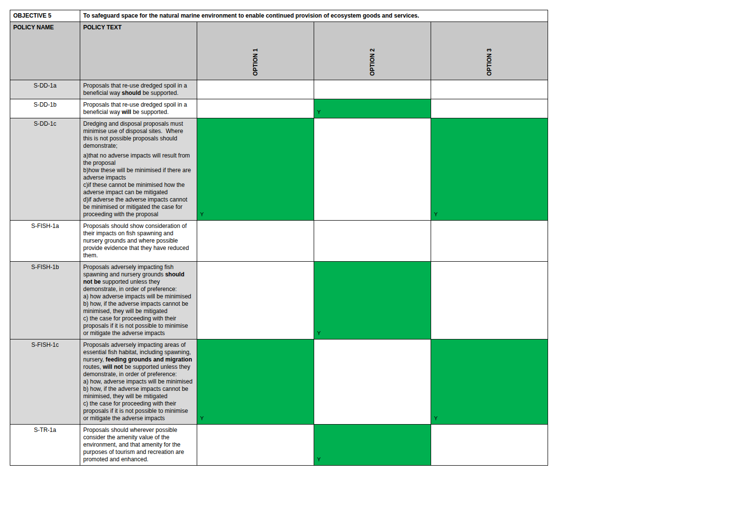| OBJECTIVE 5 | To safeguard space for the natural marine environment to enable continued provision of ecosystem goods and services. |
| POLICY NAME | POLICY TEXT | OPTION 1 | OPTION 2 | OPTION 3 |
| S-DD-1a | Proposals that re-use dredged spoil in a beneficial way should be supported. | | | |
| S-DD-1b | Proposals that re-use dredged spoil in a beneficial way will be supported. | | Y | |
| S-DD-1c | Dredging and disposal proposals must minimise use of disposal sites. Where this is not possible proposals should demonstrate; a)that no adverse impacts will result from the proposal b)how these will be minimised if there are adverse impacts c)if these cannot be minimised how the adverse impact can be mitigated d)if adverse the adverse impacts cannot be minimised or mitigated the case for proceeding with the proposal | Y | | Y |
| S-FISH-1a | Proposals should show consideration of their impacts on fish spawning and nursery grounds and where possible provide evidence that they have reduced them. | | | |
| S-FISH-1b | Proposals adversely impacting fish spawning and nursery grounds should not be supported unless they demonstrate, in order of preference: a) how adverse impacts will be minimised b) how, if the adverse impacts cannot be minimised, they will be mitigated c) the case for proceeding with their proposals if it is not possible to minimise or mitigate the adverse impacts | | Y | |
| S-FISH-1c | Proposals adversely impacting areas of essential fish habitat, including spawning, nursery, feeding grounds and migration routes, will not be supported unless they demonstrate, in order of preference: a) how, adverse impacts will be minimised b) how, if the adverse impacts cannot be minimised, they will be mitigated c) the case for proceeding with their proposals if it is not possible to minimise or mitigate the adverse impacts | Y | | Y |
| S-TR-1a | Proposals should wherever possible consider the amenity value of the environment, and that amenity for the purposes of tourism and recreation are promoted and enhanced. | | Y | |